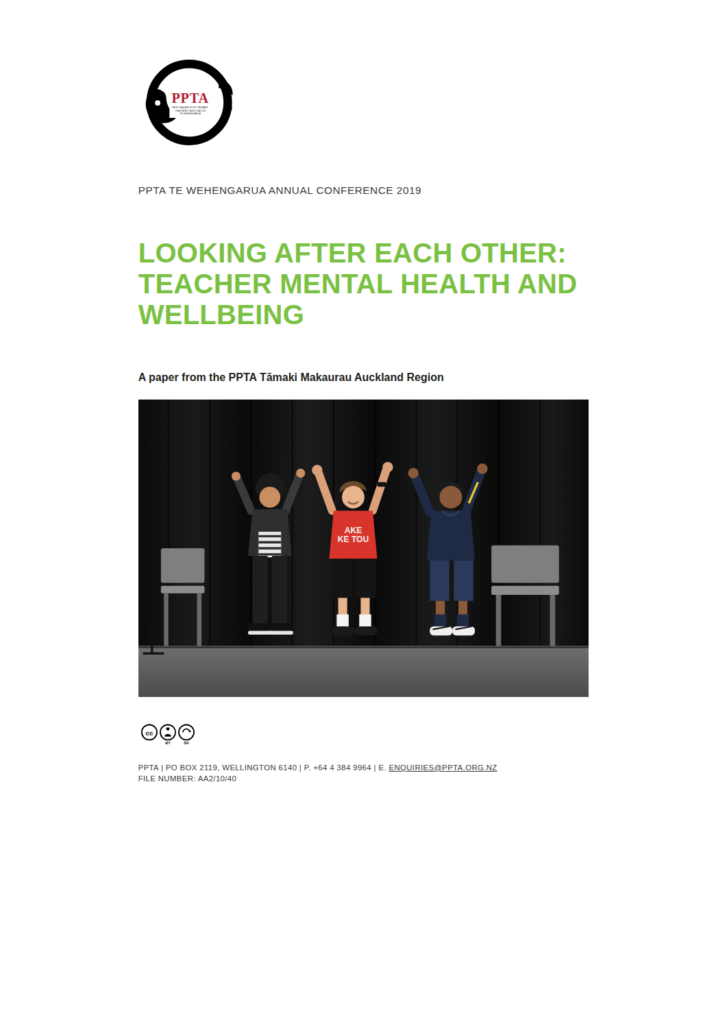PPTA NEW ZEALAND POST PRIMARY TEACHERS' ASSOCIATION TE WEHENGARUA
PPTA TE WEHENGARUA ANNUAL CONFERENCE 2019
Looking after each other:
Teacher mental health and wellbeing
A paper from the PPTA Tāmaki Makaurau Auckland Region
AKE KE TOU
cc BY SA
PPTA | PO BOX 2119, WELLINGTON 6140 | P. +64 4 384 9964 | E. ENQUIRIES@PPTA.ORG.NZ
FILE NUMBER: AA2/10/40